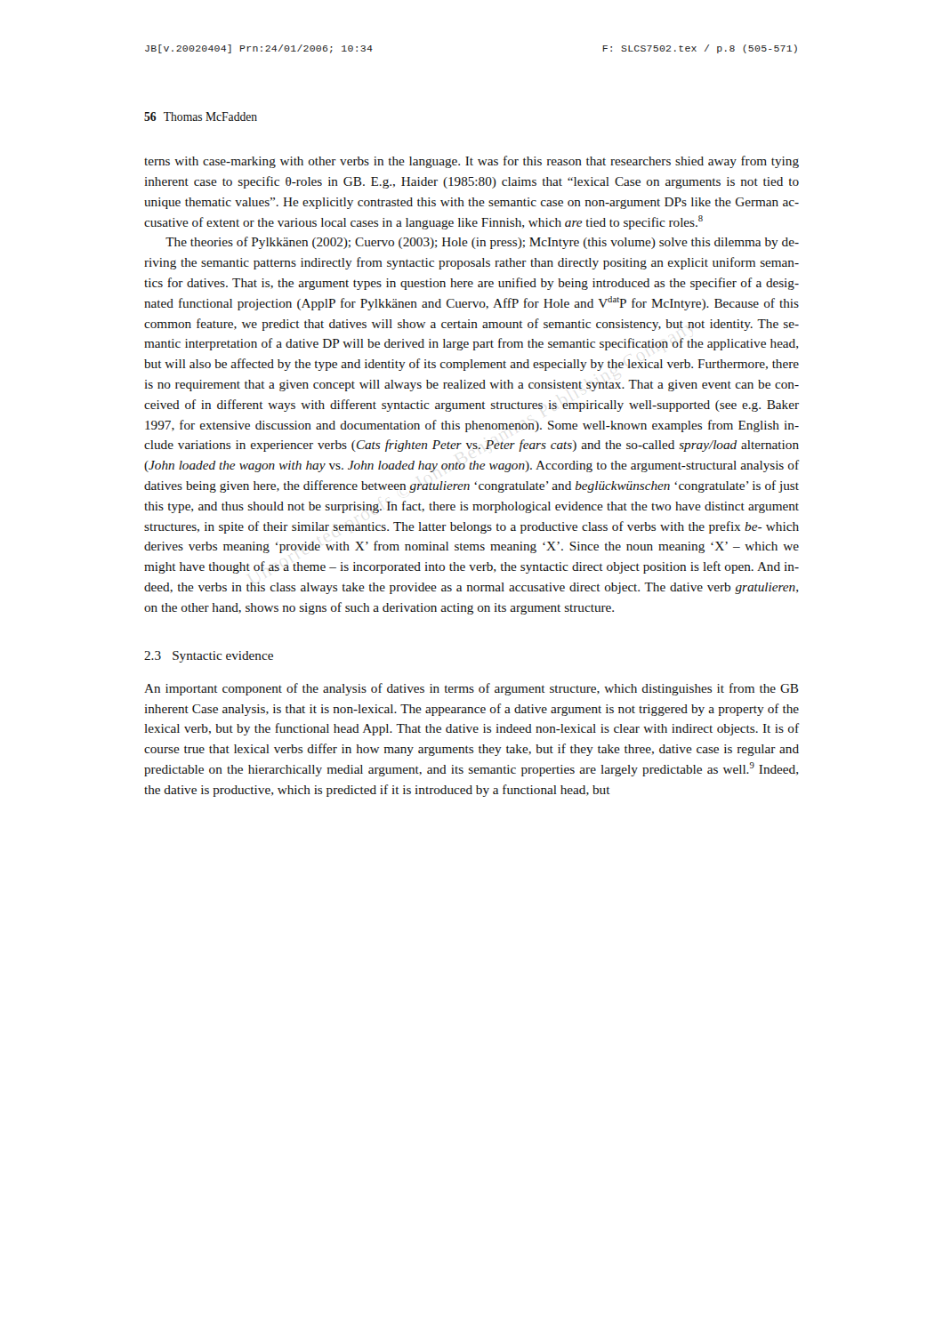JB[v.20020404] Prn:24/01/2006; 10:34 F: SLCS7502.tex / p.8 (505-571)
56 Thomas McFadden
terns with case-marking with other verbs in the language. It was for this reason that researchers shied away from tying inherent case to specific θ-roles in GB. E.g., Haider (1985:80) claims that “lexical Case on arguments is not tied to unique thematic values”. He explicitly contrasted this with the semantic case on non-argument DPs like the German accusative of extent or the various local cases in a language like Finnish, which are tied to specific roles.8
The theories of Pylkkänen (2002); Cuervo (2003); Hole (in press); McIntyre (this volume) solve this dilemma by deriving the semantic patterns indirectly from syntactic proposals rather than directly positing an explicit uniform semantics for datives. That is, the argument types in question here are unified by being introduced as the specifier of a designated functional projection (ApplP for Pylkkänen and Cuervo, AffP for Hole and VdatP for McIntyre). Because of this common feature, we predict that datives will show a certain amount of semantic consistency, but not identity. The semantic interpretation of a dative DP will be derived in large part from the semantic specification of the applicative head, but will also be affected by the type and identity of its complement and especially by the lexical verb. Furthermore, there is no requirement that a given concept will always be realized with a consistent syntax. That a given event can be conceived of in different ways with different syntactic argument structures is empirically well-supported (see e.g. Baker 1997, for extensive discussion and documentation of this phenomenon). Some well-known examples from English include variations in experiencer verbs (Cats frighten Peter vs. Peter fears cats) and the so-called spray/load alternation (John loaded the wagon with hay vs. John loaded hay onto the wagon). According to the argument-structural analysis of datives being given here, the difference between gratulieren ‘congratulate’ and beglückwünschen ‘congratulate’ is of just this type, and thus should not be surprising. In fact, there is morphological evidence that the two have distinct argument structures, in spite of their similar semantics. The latter belongs to a productive class of verbs with the prefix be- which derives verbs meaning ‘provide with X’ from nominal stems meaning ‘X’. Since the noun meaning ‘X’ – which we might have thought of as a theme – is incorporated into the verb, the syntactic direct object position is left open. And indeed, the verbs in this class always take the providee as a normal accusative direct object. The dative verb gratulieren, on the other hand, shows no signs of such a derivation acting on its argument structure.
2.3 Syntactic evidence
An important component of the analysis of datives in terms of argument structure, which distinguishes it from the GB inherent Case analysis, is that it is non-lexical. The appearance of a dative argument is not triggered by a property of the lexical verb, but by the functional head Appl. That the dative is indeed non-lexical is clear with indirect objects. It is of course true that lexical verbs differ in how many arguments they take, but if they take three, dative case is regular and predictable on the hierarchically medial argument, and its semantic properties are largely predictable as well.9 Indeed, the dative is productive, which is predicted if it is introduced by a functional head, but
Uncorrected proofs © John Benjamins Publishing Company